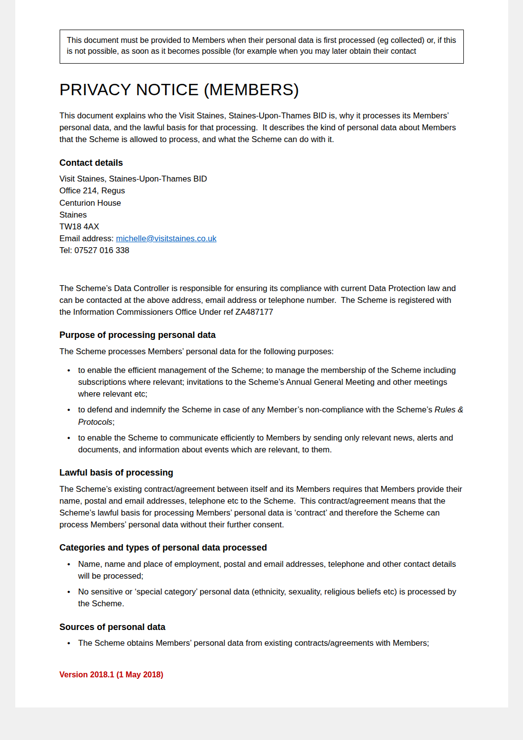This document must be provided to Members when their personal data is first processed (eg collected) or, if this is not possible, as soon as it becomes possible (for example when you may later obtain their contact
PRIVACY NOTICE (MEMBERS)
This document explains who the Visit Staines, Staines-Upon-Thames BID is, why it processes its Members’ personal data, and the lawful basis for that processing. It describes the kind of personal data about Members that the Scheme is allowed to process, and what the Scheme can do with it.
Contact details
Visit Staines, Staines-Upon-Thames BID
Office 214, Regus
Centurion House
Staines
TW18 4AX
Email address: michelle@visitstaines.co.uk
Tel: 07527 016 338
The Scheme’s Data Controller is responsible for ensuring its compliance with current Data Protection law and can be contacted at the above address, email address or telephone number. The Scheme is registered with the Information Commissioners Office Under ref ZA487177
Purpose of processing personal data
The Scheme processes Members’ personal data for the following purposes:
to enable the efficient management of the Scheme; to manage the membership of the Scheme including subscriptions where relevant; invitations to the Scheme’s Annual General Meeting and other meetings where relevant etc;
to defend and indemnify the Scheme in case of any Member’s non-compliance with the Scheme’s Rules & Protocols;
to enable the Scheme to communicate efficiently to Members by sending only relevant news, alerts and documents, and information about events which are relevant, to them.
Lawful basis of processing
The Scheme’s existing contract/agreement between itself and its Members requires that Members provide their name, postal and email addresses, telephone etc to the Scheme. This contract/agreement means that the Scheme’s lawful basis for processing Members’ personal data is ‘contract’ and therefore the Scheme can process Members’ personal data without their further consent.
Categories and types of personal data processed
Name, name and place of employment, postal and email addresses, telephone and other contact details will be processed;
No sensitive or ‘special category’ personal data (ethnicity, sexuality, religious beliefs etc) is processed by the Scheme.
Sources of personal data
The Scheme obtains Members’ personal data from existing contracts/agreements with Members;
Version 2018.1 (1 May 2018)